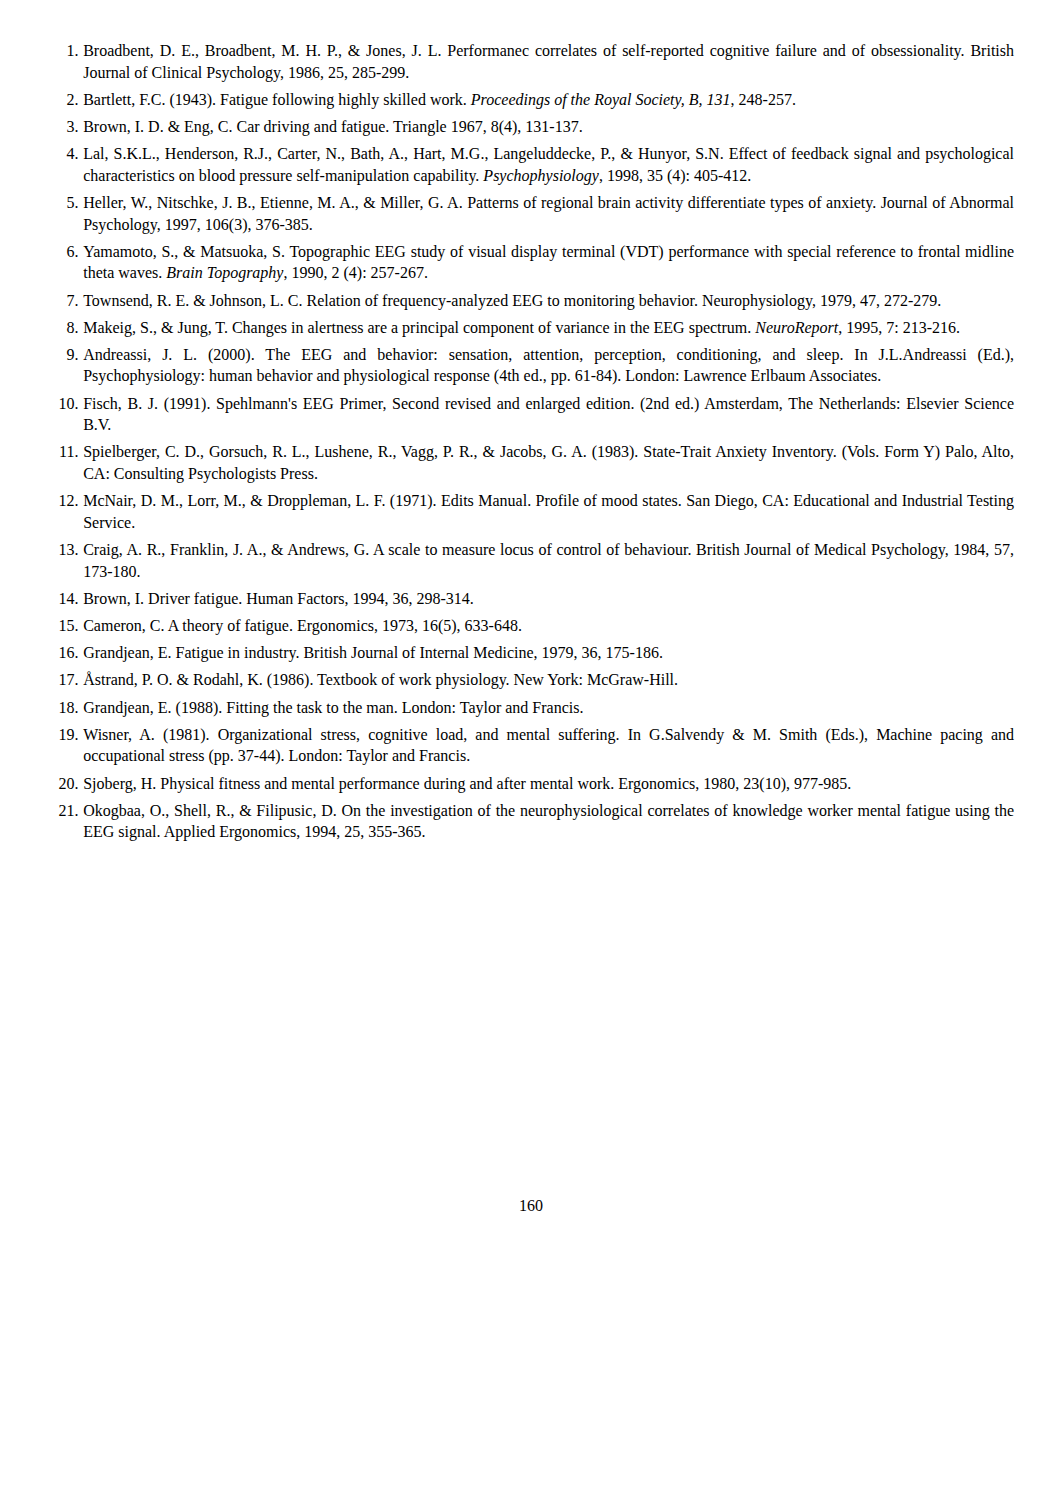Broadbent, D. E., Broadbent, M. H. P., & Jones, J. L. Performanec correlates of self-reported cognitive failure and of obsessionality. British Journal of Clinical Psychology, 1986, 25, 285-299.
Bartlett, F.C. (1943). Fatigue following highly skilled work. Proceedings of the Royal Society, B, 131, 248-257.
Brown, I. D. & Eng, C. Car driving and fatigue. Triangle 1967, 8(4), 131-137.
Lal, S.K.L., Henderson, R.J., Carter, N., Bath, A., Hart, M.G., Langeluddecke, P., & Hunyor, S.N. Effect of feedback signal and psychological characteristics on blood pressure self-manipulation capability. Psychophysiology, 1998, 35 (4): 405-412.
Heller, W., Nitschke, J. B., Etienne, M. A., & Miller, G. A. Patterns of regional brain activity differentiate types of anxiety. Journal of Abnormal Psychology, 1997, 106(3), 376-385.
Yamamoto, S., & Matsuoka, S. Topographic EEG study of visual display terminal (VDT) performance with special reference to frontal midline theta waves. Brain Topography, 1990, 2 (4): 257-267.
Townsend, R. E. & Johnson, L. C. Relation of frequency-analyzed EEG to monitoring behavior. Neurophysiology, 1979, 47, 272-279.
Makeig, S., & Jung, T. Changes in alertness are a principal component of variance in the EEG spectrum. NeuroReport, 1995, 7: 213-216.
Andreassi, J. L. (2000). The EEG and behavior: sensation, attention, perception, conditioning, and sleep. In J.L.Andreassi (Ed.), Psychophysiology: human behavior and physiological response (4th ed., pp. 61-84). London: Lawrence Erlbaum Associates.
Fisch, B. J. (1991). Spehlmann's EEG Primer, Second revised and enlarged edition. (2nd ed.) Amsterdam, The Netherlands: Elsevier Science B.V.
Spielberger, C. D., Gorsuch, R. L., Lushene, R., Vagg, P. R., & Jacobs, G. A. (1983). State-Trait Anxiety Inventory. (Vols. Form Y) Palo, Alto, CA: Consulting Psychologists Press.
McNair, D. M., Lorr, M., & Droppleman, L. F. (1971). Edits Manual. Profile of mood states. San Diego, CA: Educational and Industrial Testing Service.
Craig, A. R., Franklin, J. A., & Andrews, G. A scale to measure locus of control of behaviour. British Journal of Medical Psychology, 1984, 57, 173-180.
Brown, I. Driver fatigue. Human Factors, 1994, 36, 298-314.
Cameron, C. A theory of fatigue. Ergonomics, 1973, 16(5), 633-648.
Grandjean, E. Fatigue in industry. British Journal of Internal Medicine, 1979, 36, 175-186.
Åstrand, P. O. & Rodahl, K. (1986). Textbook of work physiology. New York: McGraw-Hill.
Grandjean, E. (1988). Fitting the task to the man. London: Taylor and Francis.
Wisner, A. (1981). Organizational stress, cognitive load, and mental suffering. In G.Salvendy & M. Smith (Eds.), Machine pacing and occupational stress (pp. 37-44). London: Taylor and Francis.
Sjoberg, H. Physical fitness and mental performance during and after mental work. Ergonomics, 1980, 23(10), 977-985.
Okogbaa, O., Shell, R., & Filipusic, D. On the investigation of the neurophysiological correlates of knowledge worker mental fatigue using the EEG signal. Applied Ergonomics, 1994, 25, 355-365.
160